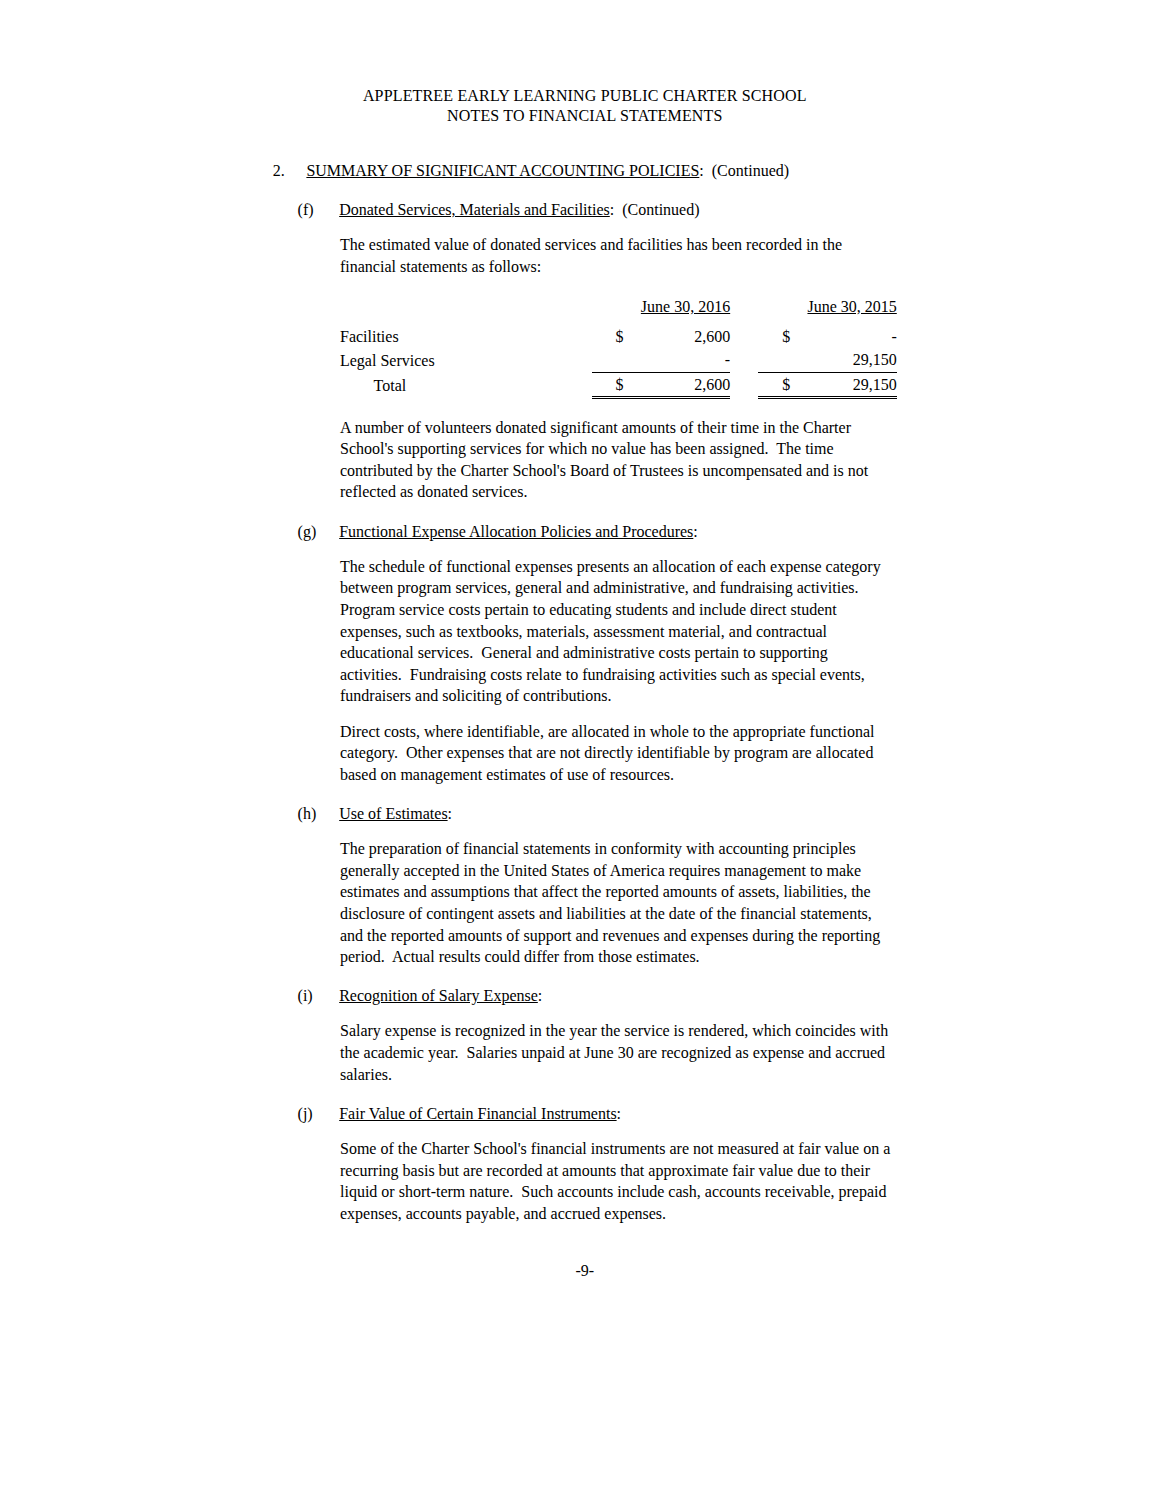APPLETREE EARLY LEARNING PUBLIC CHARTER SCHOOL
NOTES TO FINANCIAL STATEMENTS
2.
SUMMARY OF SIGNIFICANT ACCOUNTING POLICIES: (Continued)
(f)
Donated Services, Materials and Facilities: (Continued)
The estimated value of donated services and facilities has been recorded in the financial statements as follows:
| | | June 30, 2016 | | | June 30, 2015 |
| Facilities | $ | 2,600 | | $ | - |
| Legal Services | | - | | | 29,150 |
| Total | $ | 2,600 | | $ | 29,150 |
A number of volunteers donated significant amounts of their time in the Charter School's supporting services for which no value has been assigned. The time contributed by the Charter School's Board of Trustees is uncompensated and is not reflected as donated services.
(g)
Functional Expense Allocation Policies and Procedures:
The schedule of functional expenses presents an allocation of each expense category between program services, general and administrative, and fundraising activities. Program service costs pertain to educating students and include direct student expenses, such as textbooks, materials, assessment material, and contractual educational services. General and administrative costs pertain to supporting activities. Fundraising costs relate to fundraising activities such as special events, fundraisers and soliciting of contributions.
Direct costs, where identifiable, are allocated in whole to the appropriate functional category. Other expenses that are not directly identifiable by program are allocated based on management estimates of use of resources.
(h)
Use of Estimates:
The preparation of financial statements in conformity with accounting principles generally accepted in the United States of America requires management to make estimates and assumptions that affect the reported amounts of assets, liabilities, the disclosure of contingent assets and liabilities at the date of the financial statements, and the reported amounts of support and revenues and expenses during the reporting period. Actual results could differ from those estimates.
(i)
Recognition of Salary Expense:
Salary expense is recognized in the year the service is rendered, which coincides with the academic year. Salaries unpaid at June 30 are recognized as expense and accrued salaries.
(j)
Fair Value of Certain Financial Instruments:
Some of the Charter School's financial instruments are not measured at fair value on a recurring basis but are recorded at amounts that approximate fair value due to their liquid or short-term nature. Such accounts include cash, accounts receivable, prepaid expenses, accounts payable, and accrued expenses.
-9-